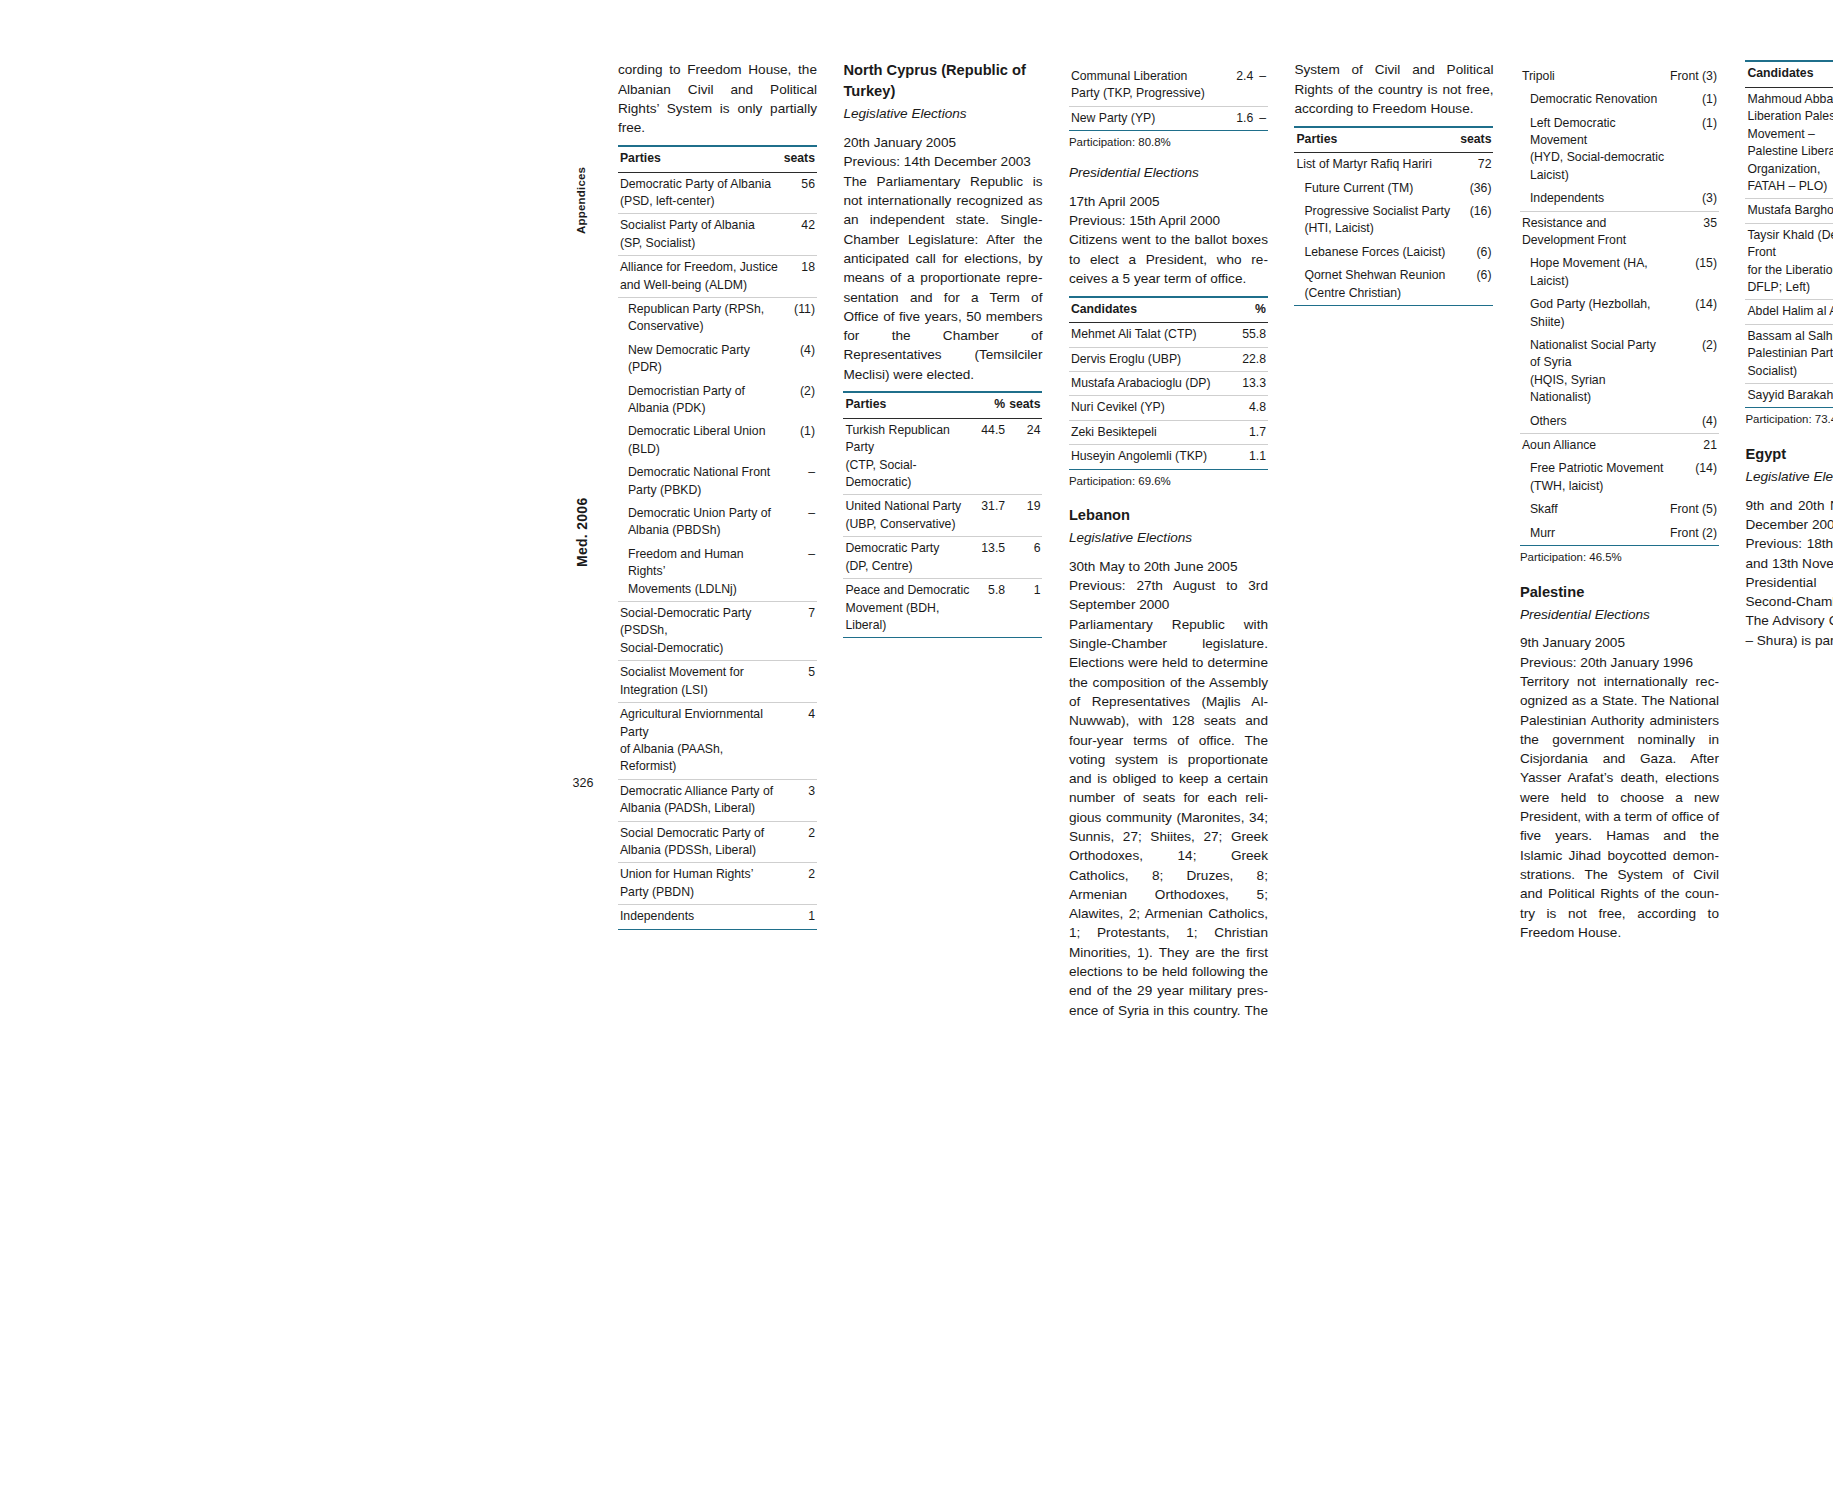Appendices
Med. 2006
326
cording to Freedom House, the Albanian Civil and Political Rights’ System is only partially free.
| Parties | seats |
| --- | --- |
| Democratic Party of Albania (PSD, left-center) | 56 |
| Socialist Party of Albania (SP, Socialist) | 42 |
| Alliance for Freedom, Justice and Well-being (ALDM) | 18 |
| Republican Party (RPSh, Conservative) | (11) |
| New Democratic Party (PDR) | (4) |
| Democristian Party of Albania (PDK) | (2) |
| Democratic Liberal Union (BLD) | (1) |
| Democratic National Front Party (PBKD) | – |
| Democratic Union Party of Albania (PBDSh) | – |
| Freedom and Human Rights’ Movements (LDLNj) | – |
| Social-Democratic Party (PSDSh, Social-Democratic) | 7 |
| Socialist Movement for Integration (LSI) | 5 |
| Agricultural Enviornmental Party of Albania (PAASh, Reformist) | 4 |
| Democratic Alliance Party of Albania (PADSh, Liberal) | 3 |
| Social Democratic Party of Albania (PDSSh, Liberal) | 2 |
| Union for Human Rights’ Party (PBDN) | 2 |
| Independents | 1 |
North Cyprus (Republic of Turkey)
Legislative Elections
20th January 2005
Previous: 14th December 2003
The Parliamentary Republic is not internationally recognized as an independent state. Single-Chamber Legislature: After the anticipated call for elections, by means of a proportionate representation and for a Term of Office of five years, 50 members for the Chamber of Representatives (Temsilciler Meclisi) were elected.
| Parties | % | seats |
| --- | --- | --- |
| Turkish Republican Party (CTP, Social-Democratic) | 44.5 | 24 |
| United National Party (UBP, Conservative) | 31.7 | 19 |
| Democratic Party (DP, Centre) | 13.5 | 6 |
| Peace and Democratic Movement (BDH, Liberal) | 5.8 | 1 |
| Communal Liberation Party (TKP, Progressive) | 2.4 | – |
| New Party (YP) | 1.6 | – |
Participation: 80.8%
Presidential Elections
17th April 2005
Previous: 15th April 2000
Citizens went to the ballot boxes to elect a President, who receives a 5 year term of office.
| Candidates | % |
| --- | --- |
| Mehmet Ali Talat (CTP) | 55.8 |
| Dervis Eroglu (UBP) | 22.8 |
| Mustafa Arabacioglu (DP) | 13.3 |
| Nuri Cevikel (YP) | 4.8 |
| Zeki Besiktepeli | 1.7 |
| Huseyin Angolemli (TKP) | 1.1 |
Participation: 69.6%
Lebanon
Legislative Elections
30th May to 20th June 2005
Previous: 27th August to 3rd September 2000
Parliamentary Republic with Single-Chamber legislature. Elections were held to determine the composition of the Assembly of Representatives (Majlis Al-Nuwwab), with 128 seats and four-year terms of office. The voting system is proportionate and is obliged to keep a certain number of seats for each religious community (Maronites, 34; Sunnis, 27; Shiites, 27; Greek Orthodoxes, 14; Greek Catholics, 8; Druzes, 8; Armenian Orthodoxes, 5; Alawites, 2; Armenian Catholics, 1; Protestants, 1; Christian Minorities, 1). They are the first elections to be held following the end of the 29 year military presence of Syria in this country. The System of Civil and Political Rights of the country is not free, according to Freedom House.
| Parties | seats |
| --- | --- |
| List of Martyr Rafiq Hariri | 72 |
| Future Current (TM) | (36) |
| Progressive Socialist Party (HTI, Laicist) | (16) |
| Lebanese Forces (Laicist) | (6) |
| Qornet Shehwan Reunion (Centre Christian) | (6) |
| Tripoli | Front (3) |
| Democratic Renovation | (1) |
| Left Democratic Movement (HYD, Social-democratic Laicist) | (1) |
| Independents | (3) |
| Resistance and Development Front | 35 |
| Hope Movement (HA, Laicist) | (15) |
| God Party (Hezbollah, Shiite) | (14) |
| Nationalist Social Party of Syria (HQIS, Syrian Nationalist) | (2) |
| Others | (4) |
| Aoun Alliance | 21 |
| Free Patriotic Movement (TWH, laicist) | (14) |
| Skaff | Front (5) |
| Murr | Front (2) |
Participation: 46.5%
Palestine
Presidential Elections
9th January 2005
Previous: 20th January 1996
Territory not internationally recognized as a State. The National Palestinian Authority administers the government nominally in Cisjordania and Gaza. After Yasser Arafat’s death, elections were held to choose a new President, with a term of office of five years. Hamas and the Islamic Jihad boycotted demonstrations. The System of Civil and Political Rights of the country is not free, according to Freedom House.
| Candidates | % |
| --- | --- |
| Mahmoud Abbas (National Liberation Palestinian Movement – Palestine Liberation Organization, FATAH – PLO) | 62.5 |
| Mustafa Barghouti | 19.5 |
| Taysir Khald (Democratic Front for the Liberation of Palestine, DFLP; Left) | 3.4 |
| Abdel Halim al Ashqar | 2.8 |
| Bassam al Salhi (Popular Palestinian Party, PPP; Socialist) | 2.7 |
| Sayyid Barakah | 1.3 |
Participation: 73.4%
Egypt
Legislative Elections
9th and 20th November and 1st December 2005
Previous: 18th and 29th October and 13th November 2000
Presidential Republic with Second-Chamber Legislature. The Advisory Council (Majlis Ash – Shura) is partially